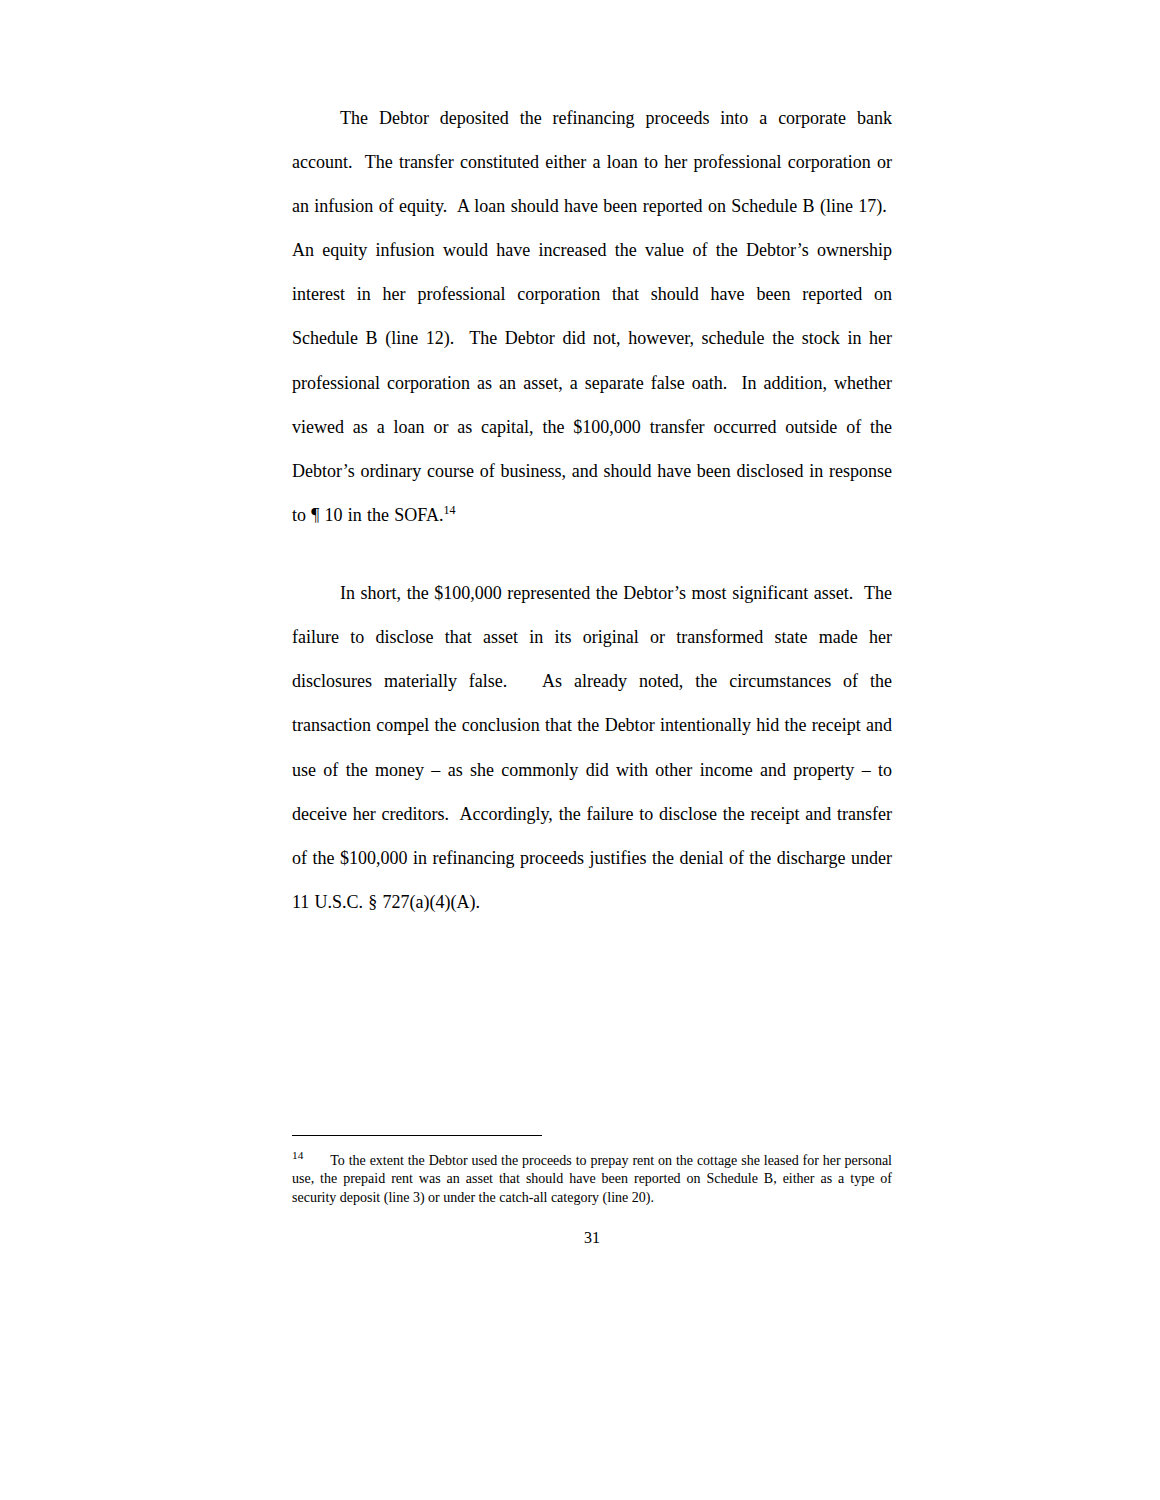The Debtor deposited the refinancing proceeds into a corporate bank account. The transfer constituted either a loan to her professional corporation or an infusion of equity. A loan should have been reported on Schedule B (line 17). An equity infusion would have increased the value of the Debtor’s ownership interest in her professional corporation that should have been reported on Schedule B (line 12). The Debtor did not, however, schedule the stock in her professional corporation as an asset, a separate false oath. In addition, whether viewed as a loan or as capital, the $100,000 transfer occurred outside of the Debtor’s ordinary course of business, and should have been disclosed in response to ¶ 10 in the SOFA.14
In short, the $100,000 represented the Debtor’s most significant asset. The failure to disclose that asset in its original or transformed state made her disclosures materially false. As already noted, the circumstances of the transaction compel the conclusion that the Debtor intentionally hid the receipt and use of the money – as she commonly did with other income and property – to deceive her creditors. Accordingly, the failure to disclose the receipt and transfer of the $100,000 in refinancing proceeds justifies the denial of the discharge under 11 U.S.C. § 727(a)(4)(A).
14 To the extent the Debtor used the proceeds to prepay rent on the cottage she leased for her personal use, the prepaid rent was an asset that should have been reported on Schedule B, either as a type of security deposit (line 3) or under the catch-all category (line 20).
31